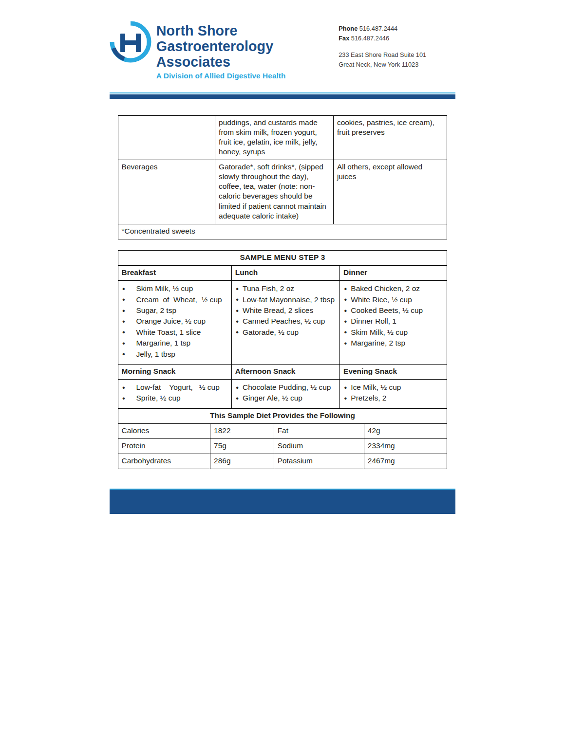North Shore Gastroenterology Associates A Division of Allied Digestive Health
Phone 516.487.2444
Fax 516.487.2446
233 East Shore Road Suite 101
Great Neck, New York 11023
| | puddings, and custards made from skim milk, frozen yogurt, fruit ice, gelatin, ice milk, jelly, honey, syrups | cookies, pastries, ice cream), fruit preserves |
| Beverages | Gatorade*, soft drinks*, (sipped slowly throughout the day), coffee, tea, water (note: non-caloric beverages should be limited if patient cannot maintain adequate caloric intake) | All others, except allowed juices |
| *Concentrated sweets |
| SAMPLE MENU STEP 3 |
| Breakfast | Lunch | Dinner |
| Skim Milk, ½ cup Cream of Wheat, ½ cup Sugar, 2 tsp Orange Juice, ½ cup White Toast, 1 slice Margarine, 1 tsp Jelly, 1 tbsp | Tuna Fish, 2 oz Low-fat Mayonnaise, 2 tbsp White Bread, 2 slices Canned Peaches, ½ cup Gatorade, ½ cup | Baked Chicken, 2 oz White Rice, ½ cup Cooked Beets, ½ cup Dinner Roll, 1 Skim Milk, ½ cup Margarine, 2 tsp |
| Morning Snack | Afternoon Snack | Evening Snack |
| Low-fat Yogurt, ½ cup Sprite, ½ cup | Chocolate Pudding, ½ cup Ginger Ale, ½ cup | Ice Milk, ½ cup Pretzels, 2 |
| This Sample Diet Provides the Following |
| Calories | 1822 | Fat | 42g |
| Protein | 75g | Sodium | 2334mg |
| Carbohydrates | 286g | Potassium | 2467mg |